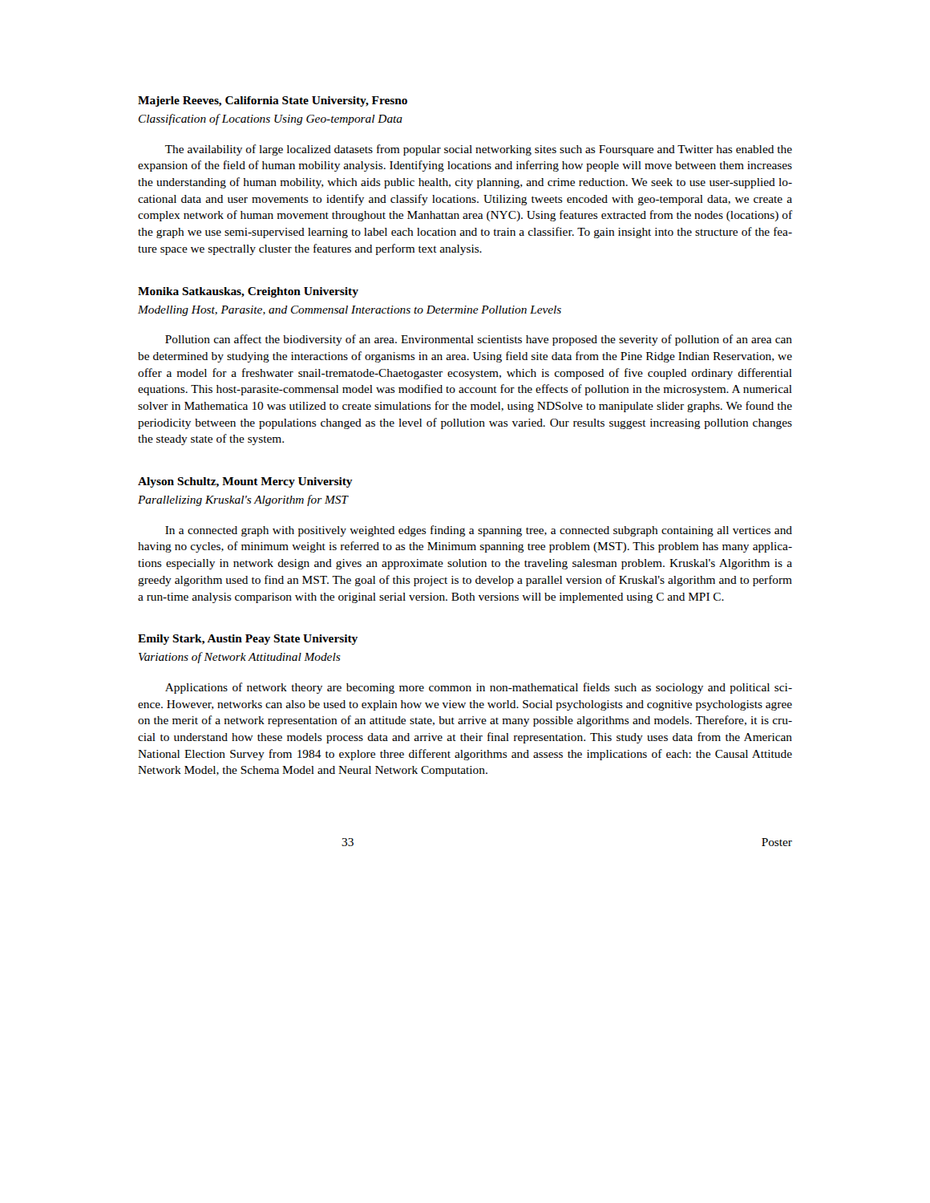Majerle Reeves, California State University, Fresno
Classification of Locations Using Geo-temporal Data
The availability of large localized datasets from popular social networking sites such as Foursquare and Twitter has enabled the expansion of the field of human mobility analysis. Identifying locations and inferring how people will move between them increases the understanding of human mobility, which aids public health, city planning, and crime reduction. We seek to use user-supplied locational data and user movements to identify and classify locations. Utilizing tweets encoded with geo-temporal data, we create a complex network of human movement throughout the Manhattan area (NYC). Using features extracted from the nodes (locations) of the graph we use semi-supervised learning to label each location and to train a classifier. To gain insight into the structure of the feature space we spectrally cluster the features and perform text analysis.
Monika Satkauskas, Creighton University
Modelling Host, Parasite, and Commensal Interactions to Determine Pollution Levels
Pollution can affect the biodiversity of an area. Environmental scientists have proposed the severity of pollution of an area can be determined by studying the interactions of organisms in an area. Using field site data from the Pine Ridge Indian Reservation, we offer a model for a freshwater snail-trematode-Chaetogaster ecosystem, which is composed of five coupled ordinary differential equations. This host-parasite-commensal model was modified to account for the effects of pollution in the microsystem. A numerical solver in Mathematica 10 was utilized to create simulations for the model, using NDSolve to manipulate slider graphs. We found the periodicity between the populations changed as the level of pollution was varied. Our results suggest increasing pollution changes the steady state of the system.
Alyson Schultz, Mount Mercy University
Parallelizing Kruskal's Algorithm for MST
In a connected graph with positively weighted edges finding a spanning tree, a connected subgraph containing all vertices and having no cycles, of minimum weight is referred to as the Minimum spanning tree problem (MST). This problem has many applications especially in network design and gives an approximate solution to the traveling salesman problem. Kruskal's Algorithm is a greedy algorithm used to find an MST. The goal of this project is to develop a parallel version of Kruskal's algorithm and to perform a run-time analysis comparison with the original serial version. Both versions will be implemented using C and MPI C.
Emily Stark, Austin Peay State University
Variations of Network Attitudinal Models
Applications of network theory are becoming more common in non-mathematical fields such as sociology and political science. However, networks can also be used to explain how we view the world. Social psychologists and cognitive psychologists agree on the merit of a network representation of an attitude state, but arrive at many possible algorithms and models. Therefore, it is crucial to understand how these models process data and arrive at their final representation. This study uses data from the American National Election Survey from 1984 to explore three different algorithms and assess the implications of each: the Causal Attitude Network Model, the Schema Model and Neural Network Computation.
33 Poster